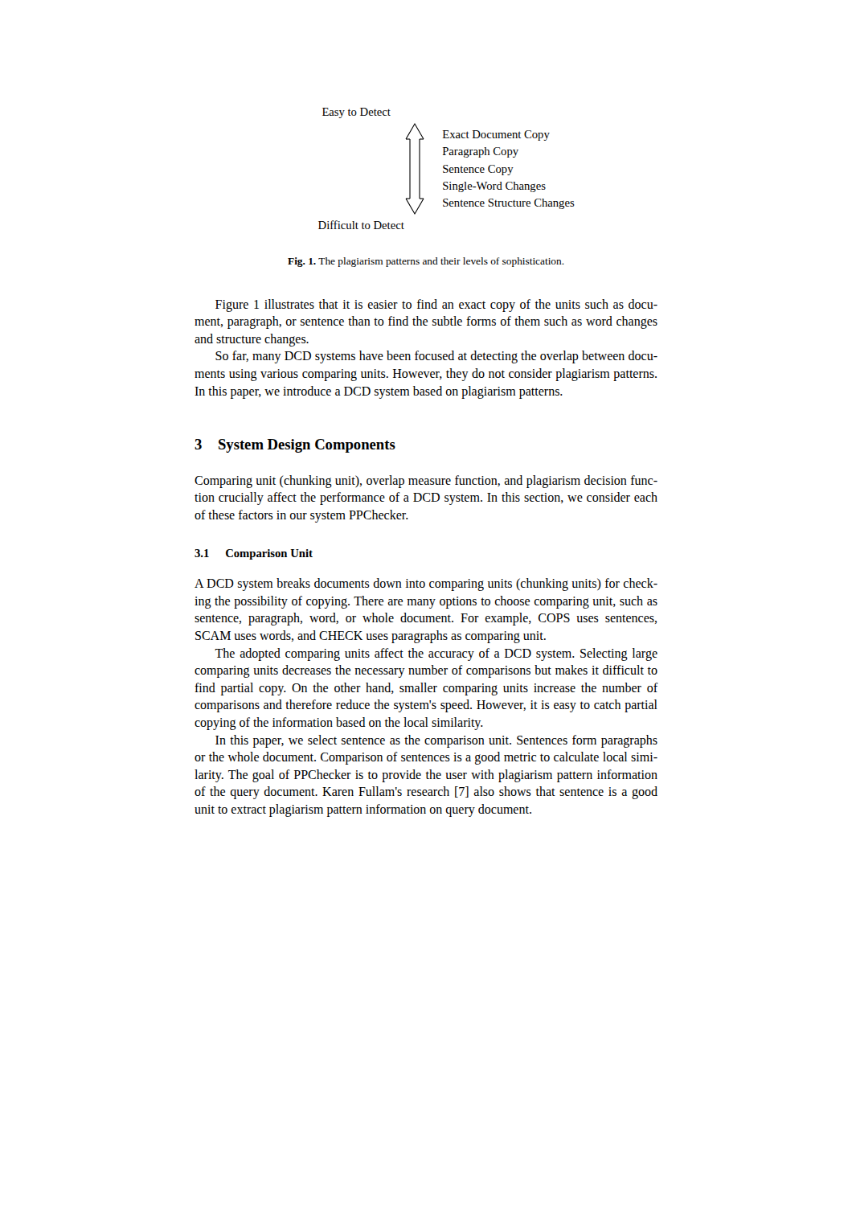Easy to Detect
Exact Document Copy
Paragraph Copy
Sentence Copy
Single-Word Changes
Sentence Structure Changes
Difficult to Detect
Fig. 1. The plagiarism patterns and their levels of sophistication.
Figure 1 illustrates that it is easier to find an exact copy of the units such as document, paragraph, or sentence than to find the subtle forms of them such as word changes and structure changes.
So far, many DCD systems have been focused at detecting the overlap between documents using various comparing units. However, they do not consider plagiarism patterns. In this paper, we introduce a DCD system based on plagiarism patterns.
3 System Design Components
Comparing unit (chunking unit), overlap measure function, and plagiarism decision function crucially affect the performance of a DCD system. In this section, we consider each of these factors in our system PPChecker.
3.1 Comparison Unit
A DCD system breaks documents down into comparing units (chunking units) for checking the possibility of copying. There are many options to choose comparing unit, such as sentence, paragraph, word, or whole document. For example, COPS uses sentences, SCAM uses words, and CHECK uses paragraphs as comparing unit.
The adopted comparing units affect the accuracy of a DCD system. Selecting large comparing units decreases the necessary number of comparisons but makes it difficult to find partial copy. On the other hand, smaller comparing units increase the number of comparisons and therefore reduce the system's speed. However, it is easy to catch partial copying of the information based on the local similarity.
In this paper, we select sentence as the comparison unit. Sentences form paragraphs or the whole document. Comparison of sentences is a good metric to calculate local similarity. The goal of PPChecker is to provide the user with plagiarism pattern information of the query document. Karen Fullam's research [7] also shows that sentence is a good unit to extract plagiarism pattern information on query document.